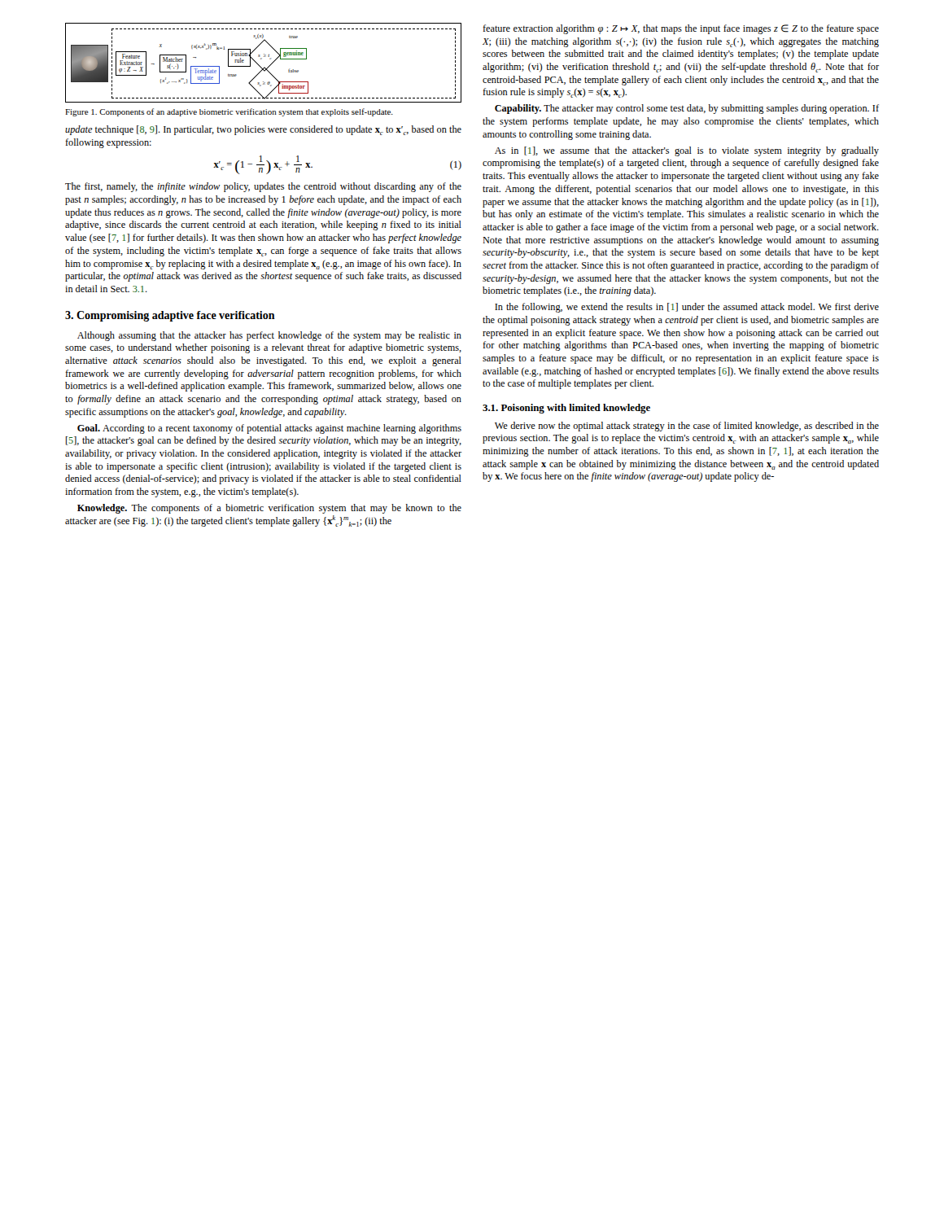Feature
Extractor
φ : Z → X
→
x
Matcher
s(·,·)
{x1c, ..., xmc}
{s(x,xkc)}mk=1
→
Template
update
Fusion
rule
true
sc(x)
sc ≥ tc
sc ≥ θc
true
genuine
false
impostor
Figure 1. Components of an adaptive biometric verification system that exploits self-update.
update technique [8, 9]. In particular, two policies were considered to update xc to x′c, based on the following expression:
x′c = (1 − 1 n) xc + 1 n x. (1)
The first, namely, the infinite window policy, updates the centroid without discarding any of the past n samples; accordingly, n has to be increased by 1 before each update, and the impact of each update thus reduces as n grows. The second, called the finite window (average-out) policy, is more adaptive, since discards the current centroid at each iteration, while keeping n fixed to its initial value (see [7, 1] for further details). It was then shown how an attacker who has perfect knowledge of the system, including the victim's template xc, can forge a sequence of fake traits that allows him to compromise xc by replacing it with a desired template xa (e.g., an image of his own face). In particular, the optimal attack was derived as the shortest sequence of such fake traits, as discussed in detail in Sect. 3.1.
3. Compromising adaptive face verification
Although assuming that the attacker has perfect knowledge of the system may be realistic in some cases, to understand whether poisoning is a relevant threat for adaptive biometric systems, alternative attack scenarios should also be investigated. To this end, we exploit a general framework we are currently developing for adversarial pattern recognition problems, for which biometrics is a well-defined application example. This framework, summarized below, allows one to formally define an attack scenario and the corresponding optimal attack strategy, based on specific assumptions on the attacker's goal, knowledge, and capability.
Goal. According to a recent taxonomy of potential attacks against machine learning algorithms [5], the attacker's goal can be defined by the desired security violation, which may be an integrity, availability, or privacy violation. In the considered application, integrity is violated if the attacker is able to impersonate a specific client (intrusion); availability is violated if the targeted client is denied access (denial-of-service); and privacy is violated if the attacker is able to steal confidential information from the system, e.g., the victim's template(s).
Knowledge. The components of a biometric verification system that may be known to the attacker are (see Fig. 1): (i) the targeted client's template gallery {xkc}mk=1; (ii) the
feature extraction algorithm φ : Z ↦ X, that maps the input face images z ∈ Z to the feature space X; (iii) the matching algorithm s(·,·); (iv) the fusion rule sc(·), which aggregates the matching scores between the submitted trait and the claimed identity's templates; (v) the template update algorithm; (vi) the verification threshold tc; and (vii) the self-update threshold θc. Note that for centroid-based PCA, the template gallery of each client only includes the centroid xc, and that the fusion rule is simply sc(x) = s(x, xc).
Capability. The attacker may control some test data, by submitting samples during operation. If the system performs template update, he may also compromise the clients' templates, which amounts to controlling some training data.
As in [1], we assume that the attacker's goal is to violate system integrity by gradually compromising the template(s) of a targeted client, through a sequence of carefully designed fake traits. This eventually allows the attacker to impersonate the targeted client without using any fake trait. Among the different, potential scenarios that our model allows one to investigate, in this paper we assume that the attacker knows the matching algorithm and the update policy (as in [1]), but has only an estimate of the victim's template. This simulates a realistic scenario in which the attacker is able to gather a face image of the victim from a personal web page, or a social network. Note that more restrictive assumptions on the attacker's knowledge would amount to assuming security-by-obscurity, i.e., that the system is secure based on some details that have to be kept secret from the attacker. Since this is not often guaranteed in practice, according to the paradigm of security-by-design, we assumed here that the attacker knows the system components, but not the biometric templates (i.e., the training data).
In the following, we extend the results in [1] under the assumed attack model. We first derive the optimal poisoning attack strategy when a centroid per client is used, and biometric samples are represented in an explicit feature space. We then show how a poisoning attack can be carried out for other matching algorithms than PCA-based ones, when inverting the mapping of biometric samples to a feature space may be difficult, or no representation in an explicit feature space is available (e.g., matching of hashed or encrypted templates [6]). We finally extend the above results to the case of multiple templates per client.
3.1. Poisoning with limited knowledge
We derive now the optimal attack strategy in the case of limited knowledge, as described in the previous section. The goal is to replace the victim's centroid xc with an attacker's sample xa, while minimizing the number of attack iterations. To this end, as shown in [7, 1], at each iteration the attack sample x can be obtained by minimizing the distance between xa and the centroid updated by x. We focus here on the finite window (average-out) update policy de-